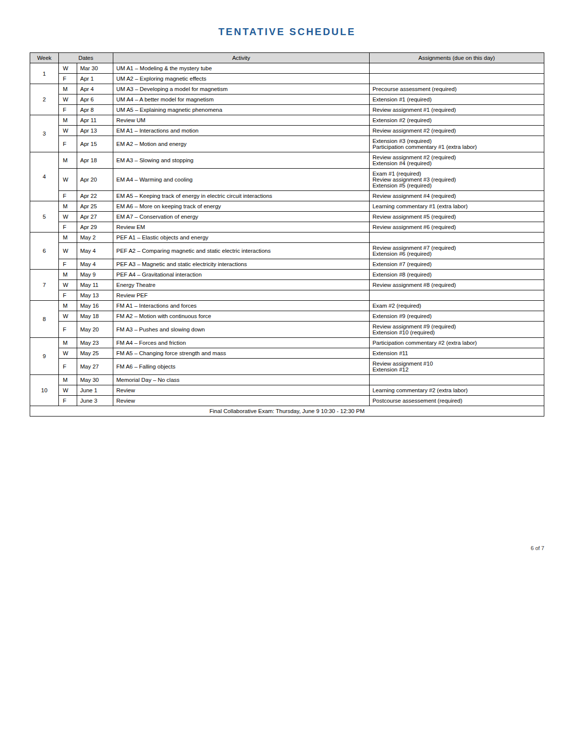TENTATIVE SCHEDULE
| Week | Dates | Activity | Assignments (due on this day) |
| --- | --- | --- | --- |
| 1 | W | Mar 30 | UM A1 – Modeling & the mystery tube | |
| F | Apr 1 | UM A2 – Exploring magnetic effects | |
| 2 | M | Apr 4 | UM A3 – Developing a model for magnetism | Precourse assessment (required) |
| W | Apr 6 | UM A4 – A better model for magnetism | Extension #1 (required) |
| F | Apr 8 | UM A5 – Explaining magnetic phenomena | Review assignment #1 (required) |
| 3 | M | Apr 11 | Review UM | Extension #2 (required) |
| W | Apr 13 | EM A1 – Interactions and motion | Review assignment #2 (required) |
| F | Apr 15 | EM A2 – Motion and energy | Extension #3 (required) Participation commentary #1 (extra labor) |
| 4 | M | Apr 18 | EM A3 – Slowing and stopping | Review assignment #2 (required) Extension #4 (required) |
| W | Apr 20 | EM A4 – Warming and cooling | Exam #1 (required) Review assignment #3 (required) Extension #5 (required) |
| F | Apr 22 | EM A5 – Keeping track of energy in electric circuit interactions | Review assignment #4 (required) |
| 5 | M | Apr 25 | EM A6 – More on keeping track of energy | Learning commentary #1 (extra labor) |
| W | Apr 27 | EM A7 – Conservation of energy | Review assignment #5 (required) |
| F | Apr 29 | Review EM | Review assignment #6 (required) |
| 6 | M | May 2 | PEF A1 – Elastic objects and energy | |
| W | May 4 | PEF A2 – Comparing magnetic and static electric interactions | Review assignment #7 (required) Extension #6 (required) |
| F | May 4 | PEF A3 – Magnetic and static electricity interactions | Extension #7 (required) |
| 7 | M | May 9 | PEF A4 – Gravitational interaction | Extension #8 (required) |
| W | May 11 | Energy Theatre | Review assignment #8 (required) |
| F | May 13 | Review PEF | |
| 8 | M | May 16 | FM A1 – Interactions and forces | Exam #2 (required) |
| W | May 18 | FM A2 – Motion with continuous force | Extension #9 (required) |
| F | May 20 | FM A3 – Pushes and slowing down | Review assignment #9 (required) Extension #10 (required) |
| 9 | M | May 23 | FM A4 – Forces and friction | Participation commentary #2 (extra labor) |
| W | May 25 | FM A5 – Changing force strength and mass | Extension #11 |
| F | May 27 | FM A6 – Falling objects | Review assignment #10 Extension #12 |
| 10 | M | May 30 | Memorial Day – No class | |
| W | June 1 | Review | Learning commentary #2 (extra labor) |
| F | June 3 | Review | Postcourse assessement (required) |
| Final Collaborative Exam: Thursday, June 9 10:30 - 12:30 PM |
6 of 7